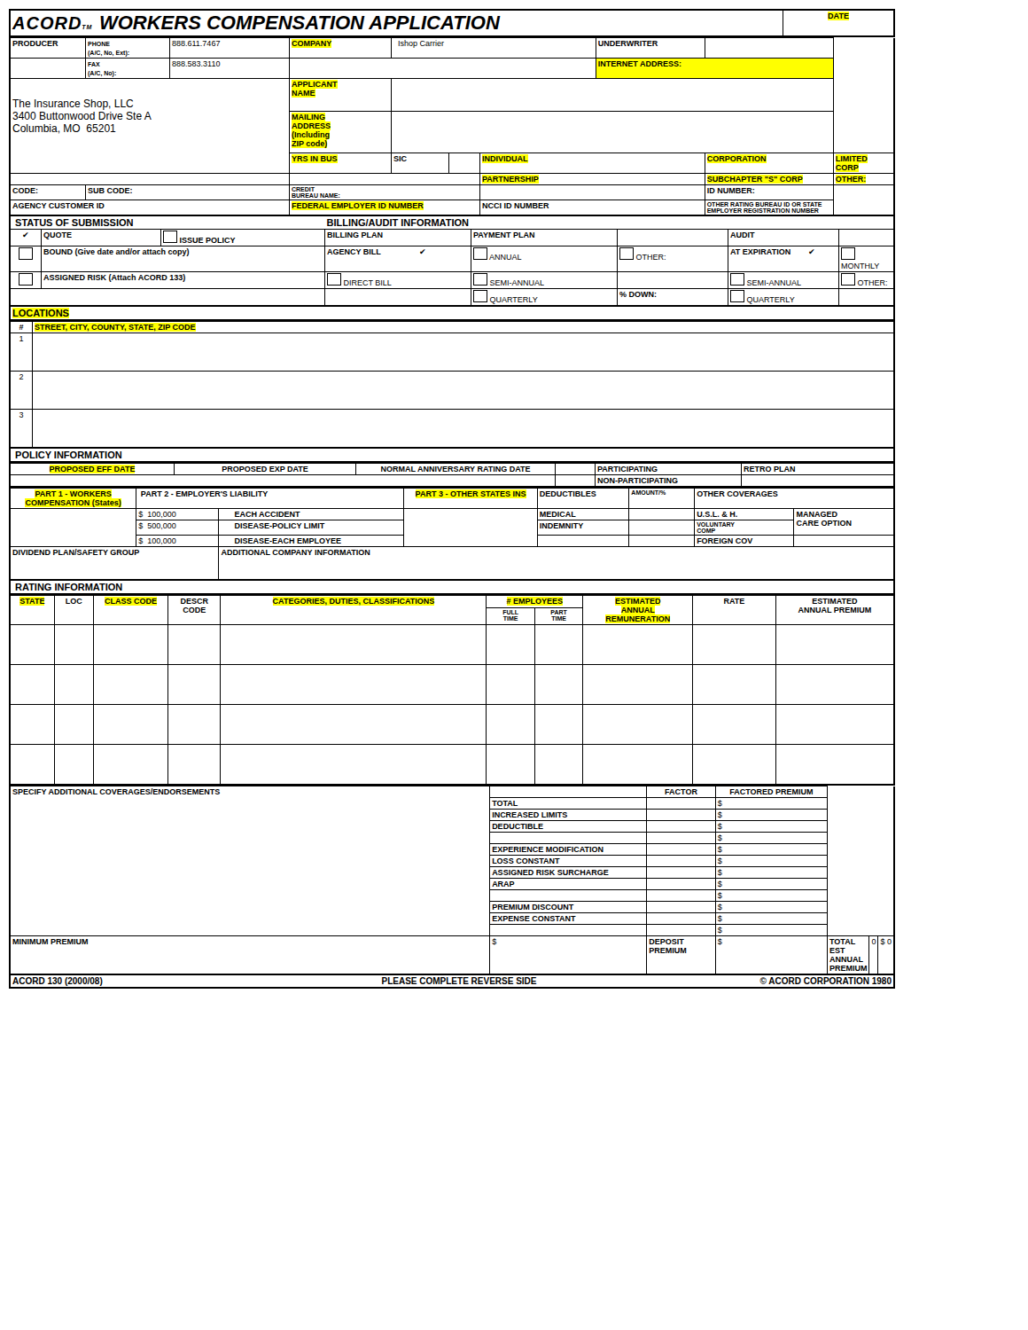| ACORD TM WORKERS COMPENSATION APPLICATION | DATE |
| PRODUCER | PHONE (A/C, No, Ext): | 888.611.7467 | COMPANY | Ishop Carrier | UNDERWRITER | |
| | FAX (A/C, No): | 888.583.3110 | | INTERNET ADDRESS: |
| The Insurance Shop, LLC 3400 Buttonwood Drive Ste A Columbia, MO 65201 | APPLICANT NAME | |
| MAILING ADDRESS (Including ZIP code) | |
| YRS IN BUS | SIC | | INDIVIDUAL | CORPORATION | LIMITED CORP |
| | | PARTNERSHIP | SUBCHAPTER "S" CORP | OTHER: |
| CODE: | SUB CODE: | CREDIT BUREAU NAME: | | ID NUMBER: |
| AGENCY CUSTOMER ID | FEDERAL EMPLOYER ID NUMBER | NCCI ID NUMBER | OTHER RATING BUREAU ID OR STATE EMPLOYER REGISTRATION NUMBER |
| STATUS OF SUBMISSION | BILLING/AUDIT INFORMATION |
| ✔ | QUOTE | ISSUE POLICY | BILLING PLAN | PAYMENT PLAN | | AUDIT | |
| | BOUND (Give date and/or attach copy) | ✔ AGENCY BILL | ANNUAL | OTHER: | ✔ AT EXPIRATION | MONTHLY |
| | ASSIGNED RISK (Attach ACORD 133) | DIRECT BILL | SEMI-ANNUAL | | SEMI-ANNUAL | OTHER: |
| | | QUARTERLY | % DOWN: | QUARTERLY | |
| LOCATIONS |
| # | STREET, CITY, COUNTY, STATE, ZIP CODE |
| 1 | |
| 2 | |
| 3 | |
| POLICY INFORMATION |
| PROPOSED EFF DATE | PROPOSED EXP DATE | NORMAL ANNIVERSARY RATING DATE | | PARTICIPATING | RETRO PLAN |
| | | NON-PARTICIPATING | |
| PART 1 - WORKERS COMPENSATION (States) | PART 2 - EMPLOYER'S LIABILITY | PART 3 - OTHER STATES INS | DEDUCTIBLES | AMOUNT/% | OTHER COVERAGES |
| | $ 100,000 | EACH ACCIDENT | | MEDICAL | | U.S.L. & H. | MANAGED CARE OPTION |
| $ 500,000 | DISEASE-POLICY LIMIT | INDEMNITY | | VOLUNTARY COMP |
| $ 100,000 | DISEASE-EACH EMPLOYEE | | | FOREIGN COV | |
| DIVIDEND PLAN/SAFETY GROUP | ADDITIONAL COMPANY INFORMATION |
| RATING INFORMATION |
| STATE | LOC | CLASS CODE | DESCR CODE | CATEGORIES, DUTIES, CLASSIFICATIONS | # EMPLOYEES | ESTIMATED ANNUAL REMUNERATION | RATE | ESTIMATED ANNUAL PREMIUM |
| FULL TIME | PART TIME |
| SPECIFY ADDITIONAL COVERAGES/ENDORSEMENTS | | FACTOR | FACTORED PREMIUM |
| TOTAL | | $ |
| INCREASED LIMITS | | $ |
| DEDUCTIBLE | | $ |
| | | $ |
| EXPERIENCE MODIFICATION | | $ |
| LOSS CONSTANT | | $ |
| ASSIGNED RISK SURCHARGE | | $ |
| ARAP | | $ |
| | | $ |
| PREMIUM DISCOUNT | | $ |
| EXPENSE CONSTANT | | $ |
| | | $ |
| MINIMUM PREMIUM | $ | DEPOSIT PREMIUM | $ | TOTAL EST ANNUAL PREMIUM | 0 | $ 0 |
| ACORD 130 (2000/08) | PLEASE COMPLETE REVERSE SIDE | © ACORD CORPORATION 1980 |